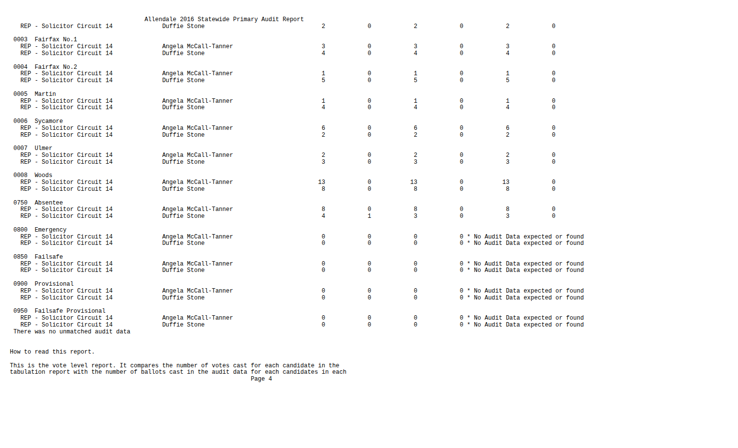Allendale 2016 Statewide Primary Audit Report REP - Solicitor Circuit 14 Duffie Stone 2 0 2 0 2 0 0003 Fairfax No.1 REP - Solicitor Circuit 14 Angela McCall-Tanner 3 0 3 0 3 0 REP - Solicitor Circuit 14 Duffie Stone 4 0 4 0 4 0 0004 Fairfax No.2 REP - Solicitor Circuit 14 Angela McCall-Tanner 1 0 1 0 1 0 REP - Solicitor Circuit 14 Duffie Stone 5 0 5 0 5 0 0005 Martin REP - Solicitor Circuit 14 Angela McCall-Tanner 1 0 1 0 1 0 REP - Solicitor Circuit 14 Duffie Stone 4 0 4 0 4 0 0006 Sycamore REP - Solicitor Circuit 14 Angela McCall-Tanner 6 0 6 0 6 0 REP - Solicitor Circuit 14 Duffie Stone 2 0 2 0 2 0 0007 Ulmer REP - Solicitor Circuit 14 Angela McCall-Tanner 2 0 2 0 2 0 REP - Solicitor Circuit 14 Duffie Stone 3 0 3 0 3 0 0008 Woods REP - Solicitor Circuit 14 Angela McCall-Tanner 13 0 13 0 13 0 REP - Solicitor Circuit 14 Duffie Stone 8 0 8 0 8 0 0750 Absentee REP - Solicitor Circuit 14 Angela McCall-Tanner 8 0 8 0 8 0 REP - Solicitor Circuit 14 Duffie Stone 4 1 3 0 3 0 0800 Emergency REP - Solicitor Circuit 14 Angela McCall-Tanner 0 0 0 0 * No Audit Data expected or found REP - Solicitor Circuit 14 Duffie Stone 0 0 0 0 * No Audit Data expected or found 0850 Failsafe REP - Solicitor Circuit 14 Angela McCall-Tanner 0 0 0 0 * No Audit Data expected or found REP - Solicitor Circuit 14 Duffie Stone 0 0 0 0 * No Audit Data expected or found 0900 Provisional REP - Solicitor Circuit 14 Angela McCall-Tanner 0 0 0 0 * No Audit Data expected or found REP - Solicitor Circuit 14 Duffie Stone 0 0 0 0 * No Audit Data expected or found 0950 Failsafe Provisional REP - Solicitor Circuit 14 Angela McCall-Tanner 0 0 0 0 * No Audit Data expected or found REP - Solicitor Circuit 14 Duffie Stone 0 0 0 0 * No Audit Data expected or found There was no unmatched audit data How to read this report. This is the vote level report. It compares the number of votes cast for each candidate in the tabulation report with the number of ballots cast in the audit data for each candidates in each Page 4